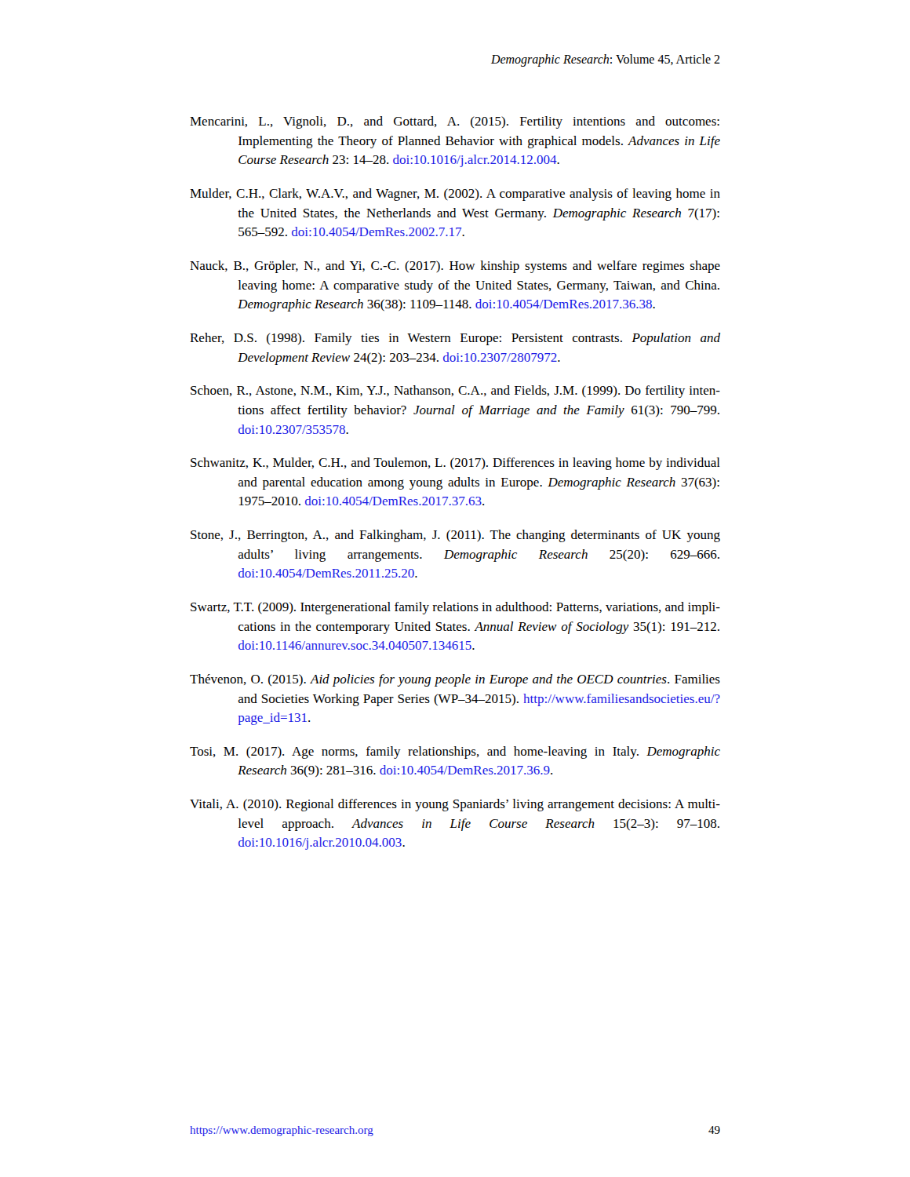Demographic Research: Volume 45, Article 2
Mencarini, L., Vignoli, D., and Gottard, A. (2015). Fertility intentions and outcomes: Implementing the Theory of Planned Behavior with graphical models. Advances in Life Course Research 23: 14–28. doi:10.1016/j.alcr.2014.12.004.
Mulder, C.H., Clark, W.A.V., and Wagner, M. (2002). A comparative analysis of leaving home in the United States, the Netherlands and West Germany. Demographic Research 7(17): 565–592. doi:10.4054/DemRes.2002.7.17.
Nauck, B., Gröpler, N., and Yi, C.-C. (2017). How kinship systems and welfare regimes shape leaving home: A comparative study of the United States, Germany, Taiwan, and China. Demographic Research 36(38): 1109–1148. doi:10.4054/DemRes.2017.36.38.
Reher, D.S. (1998). Family ties in Western Europe: Persistent contrasts. Population and Development Review 24(2): 203–234. doi:10.2307/2807972.
Schoen, R., Astone, N.M., Kim, Y.J., Nathanson, C.A., and Fields, J.M. (1999). Do fertility intentions affect fertility behavior? Journal of Marriage and the Family 61(3): 790–799. doi:10.2307/353578.
Schwanitz, K., Mulder, C.H., and Toulemon, L. (2017). Differences in leaving home by individual and parental education among young adults in Europe. Demographic Research 37(63): 1975–2010. doi:10.4054/DemRes.2017.37.63.
Stone, J., Berrington, A., and Falkingham, J. (2011). The changing determinants of UK young adults’ living arrangements. Demographic Research 25(20): 629–666. doi:10.4054/DemRes.2011.25.20.
Swartz, T.T. (2009). Intergenerational family relations in adulthood: Patterns, variations, and implications in the contemporary United States. Annual Review of Sociology 35(1): 191–212. doi:10.1146/annurev.soc.34.040507.134615.
Thévenon, O. (2015). Aid policies for young people in Europe and the OECD countries. Families and Societies Working Paper Series (WP–34–2015). http://www.familiesandsocieties.eu/?page_id=131.
Tosi, M. (2017). Age norms, family relationships, and home-leaving in Italy. Demographic Research 36(9): 281–316. doi:10.4054/DemRes.2017.36.9.
Vitali, A. (2010). Regional differences in young Spaniards’ living arrangement decisions: A multilevel approach. Advances in Life Course Research 15(2–3): 97–108. doi:10.1016/j.alcr.2010.04.003.
https://www.demographic-research.org 49